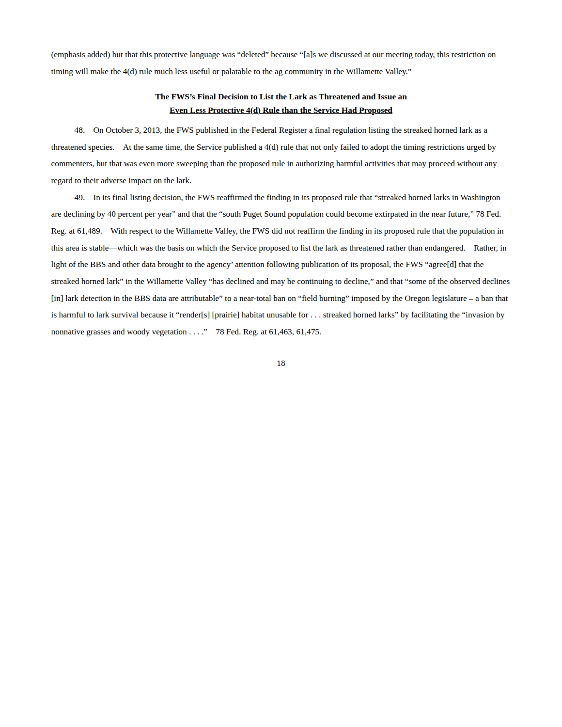(emphasis added) but that this protective language was “deleted” because “[a]s we discussed at our meeting today, this restriction on timing will make the 4(d) rule much less useful or palatable to the ag community in the Willamette Valley.”
The FWS’s Final Decision to List the Lark as Threatened and Issue an
Even Less Protective 4(d) Rule than the Service Had Proposed
48. On October 3, 2013, the FWS published in the Federal Register a final regulation listing the streaked horned lark as a threatened species. At the same time, the Service published a 4(d) rule that not only failed to adopt the timing restrictions urged by commenters, but that was even more sweeping than the proposed rule in authorizing harmful activities that may proceed without any regard to their adverse impact on the lark.
49. In its final listing decision, the FWS reaffirmed the finding in its proposed rule that “streaked horned larks in Washington are declining by 40 percent per year” and that the “south Puget Sound population could become extirpated in the near future,” 78 Fed. Reg. at 61,489. With respect to the Willamette Valley, the FWS did not reaffirm the finding in its proposed rule that the population in this area is stable—which was the basis on which the Service proposed to list the lark as threatened rather than endangered. Rather, in light of the BBS and other data brought to the agency’ attention following publication of its proposal, the FWS “agree[d] that the streaked horned lark” in the Willamette Valley “has declined and may be continuing to decline,” and that “some of the observed declines [in] lark detection in the BBS data are attributable” to a near-total ban on “field burning” imposed by the Oregon legislature – a ban that is harmful to lark survival because it “render[s] [prairie] habitat unusable for . . . streaked horned larks” by facilitating the “invasion by nonnative grasses and woody vegetation . . . .” 78 Fed. Reg. at 61,463, 61,475.
18